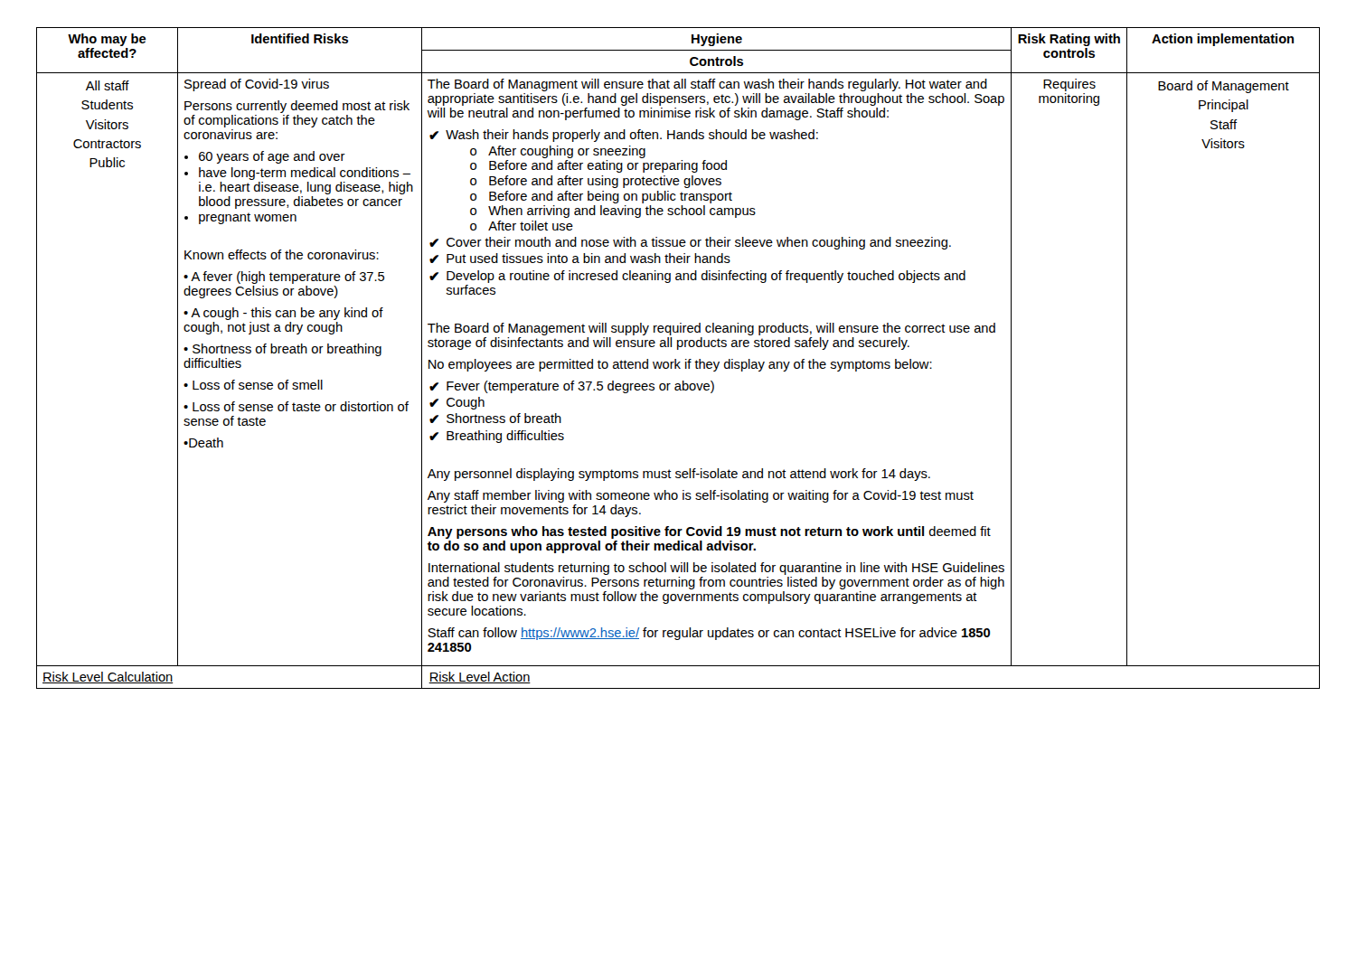| Who may be affected? | Identified Risks | Hygiene | Risk Rating with controls | Action implementation |
| --- | --- | --- | --- | --- |
| Controls |
| All staff Students Visitors Contractors Public | Spread of Covid-19 virus Persons currently deemed most at risk of complications if they catch the coronavirus are: 60 years of age and over have long-term medical conditions – i.e. heart disease, lung disease, high blood pressure, diabetes or cancer pregnant women Known effects of the coronavirus: • A fever (high temperature of 37.5 degrees Celsius or above) • A cough - this can be any kind of cough, not just a dry cough • Shortness of breath or breathing difficulties • Loss of sense of smell • Loss of sense of taste or distortion of sense of taste •Death | The Board of Managment will ensure that all staff can wash their hands regularly. Hot water and appropriate santitisers (i.e. hand gel dispensers, etc.) will be available throughout the school. Soap will be neutral and non-perfumed to minimise risk of skin damage. Staff should: Wash their hands properly and often. Hands should be washed: After coughing or sneezing Before and after eating or preparing food Before and after using protective gloves Before and after being on public transport When arriving and leaving the school campus After toilet use Cover their mouth and nose with a tissue or their sleeve when coughing and sneezing. Put used tissues into a bin and wash their hands Develop a routine of incresed cleaning and disinfecting of frequently touched objects and surfaces The Board of Management will supply required cleaning products, will ensure the correct use and storage of disinfectants and will ensure all products are stored safely and securely. No employees are permitted to attend work if they display any of the symptoms below: Fever (temperature of 37.5 degrees or above) Cough Shortness of breath Breathing difficulties Any personnel displaying symptoms must self-isolate and not attend work for 14 days. Any staff member living with someone who is self-isolating or waiting for a Covid-19 test must restrict their movements for 14 days. Any persons who has tested positive for Covid 19 must not return to work until deemed fit to do so and upon approval of their medical advisor. International students returning to school will be isolated for quarantine in line with HSE Guidelines and tested for Coronavirus. Persons returning from countries listed by government order as of high risk due to new variants must follow the governments compulsory quarantine arrangements at secure locations. Staff can follow https://www2.hse.ie/ for regular updates or can contact HSELive for advice 1850 241850 | Requires monitoring | Board of Management Principal Staff Visitors |
| Risk Level Calculation | Risk Level Action |